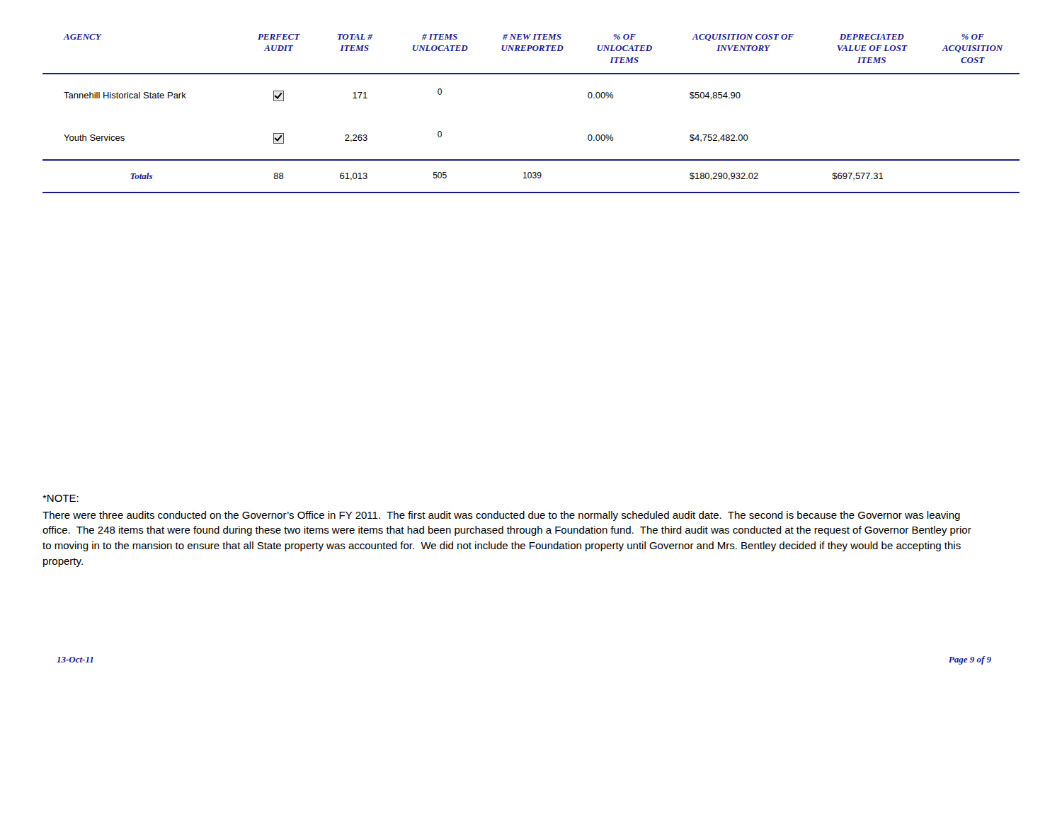| AGENCY | PERFECT AUDIT | TOTAL # ITEMS | # ITEMS UNLOCATED | # NEW ITEMS UNREPORTED | % OF UNLOCATED ITEMS | ACQUISITION COST OF INVENTORY | DEPRECIATED VALUE OF LOST ITEMS | % OF ACQUISITION COST |
| --- | --- | --- | --- | --- | --- | --- | --- | --- |
| Tannehill Historical State Park | | 171 | 0 | | 0.00% | $504,854.90 | | |
| Youth Services | | 2,263 | 0 | | 0.00% | $4,752,482.00 | | |
| Totals | 88 | 61,013 | 505 | 1039 | | $180,290,932.02 | $697,577.31 | |
*NOTE:
There were three audits conducted on the Governor’s Office in FY 2011. The first audit was conducted due to the normally scheduled audit date. The second is because the Governor was leaving office. The 248 items that were found during these two items were items that had been purchased through a Foundation fund. The third audit was conducted at the request of Governor Bentley prior to moving in to the mansion to ensure that all State property was accounted for. We did not include the Foundation property until Governor and Mrs. Bentley decided if they would be accepting this property.
13-Oct-11
Page 9 of 9